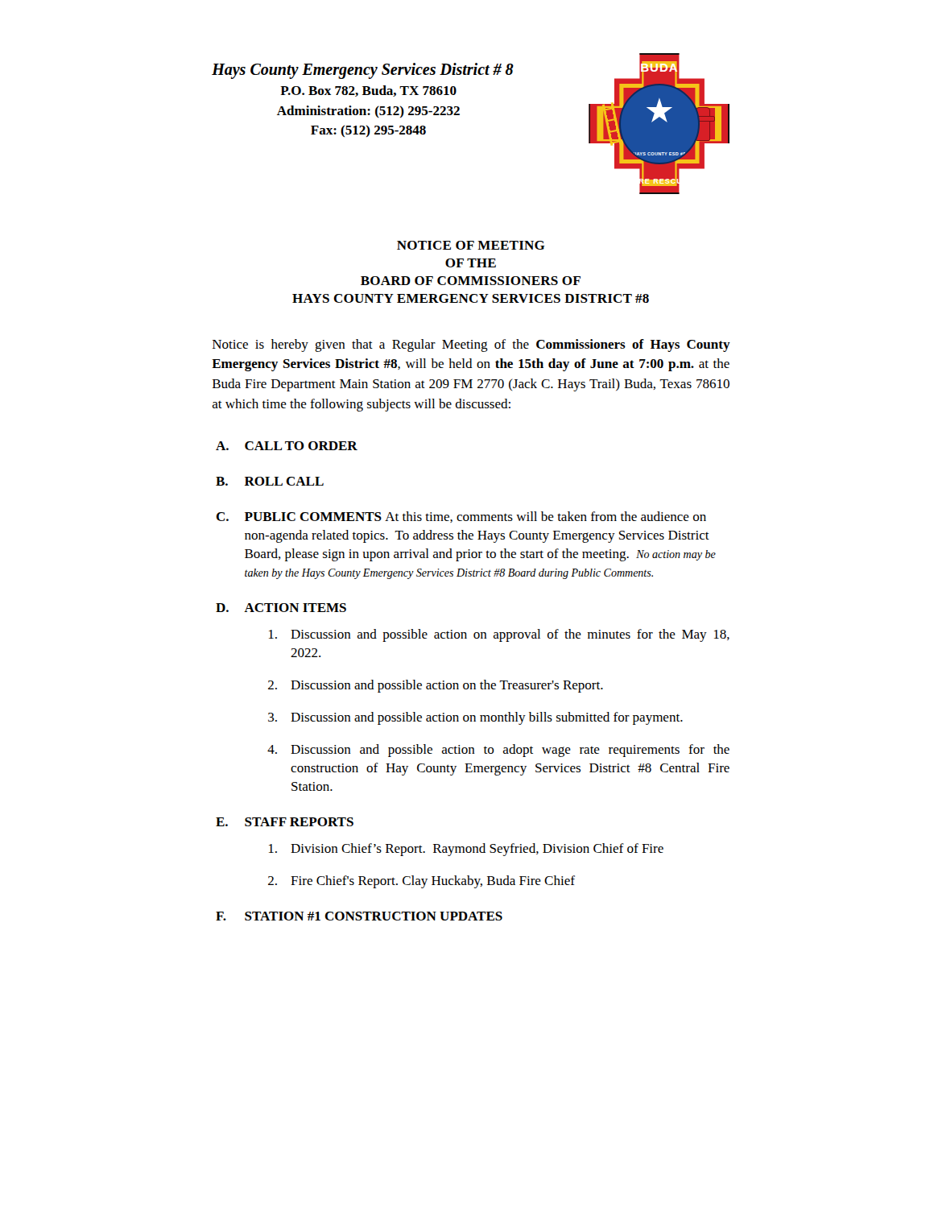Hays County Emergency Services District # 8
P.O. Box 782, Buda, TX 78610
Administration: (512) 295-2232
Fax: (512) 295-2848
BUDA
HAYS COUNTY ESD #8
FIRE RESCUE
NOTICE OF MEETING
OF THE
BOARD OF COMMISSIONERS OF
HAYS COUNTY EMERGENCY SERVICES DISTRICT #8
Notice is hereby given that a Regular Meeting of the Commissioners of Hays County Emergency Services District #8, will be held on the 15th day of June at 7:00 p.m. at the Buda Fire Department Main Station at 209 FM 2770 (Jack C. Hays Trail) Buda, Texas 78610 at which time the following subjects will be discussed:
A. CALL TO ORDER
B. ROLL CALL
C. PUBLIC COMMENTS At this time, comments will be taken from the audience on non-agenda related topics. To address the Hays County Emergency Services District Board, please sign in upon arrival and prior to the start of the meeting. No action may be taken by the Hays County Emergency Services District #8 Board during Public Comments.
D. ACTION ITEMS
1. Discussion and possible action on approval of the minutes for the May 18, 2022.
2. Discussion and possible action on the Treasurer's Report.
3. Discussion and possible action on monthly bills submitted for payment.
4. Discussion and possible action to adopt wage rate requirements for the construction of Hay County Emergency Services District #8 Central Fire Station.
E. STAFF REPORTS
1. Division Chief’s Report. Raymond Seyfried, Division Chief of Fire
2. Fire Chief's Report. Clay Huckaby, Buda Fire Chief
F. STATION #1 CONSTRUCTION UPDATES